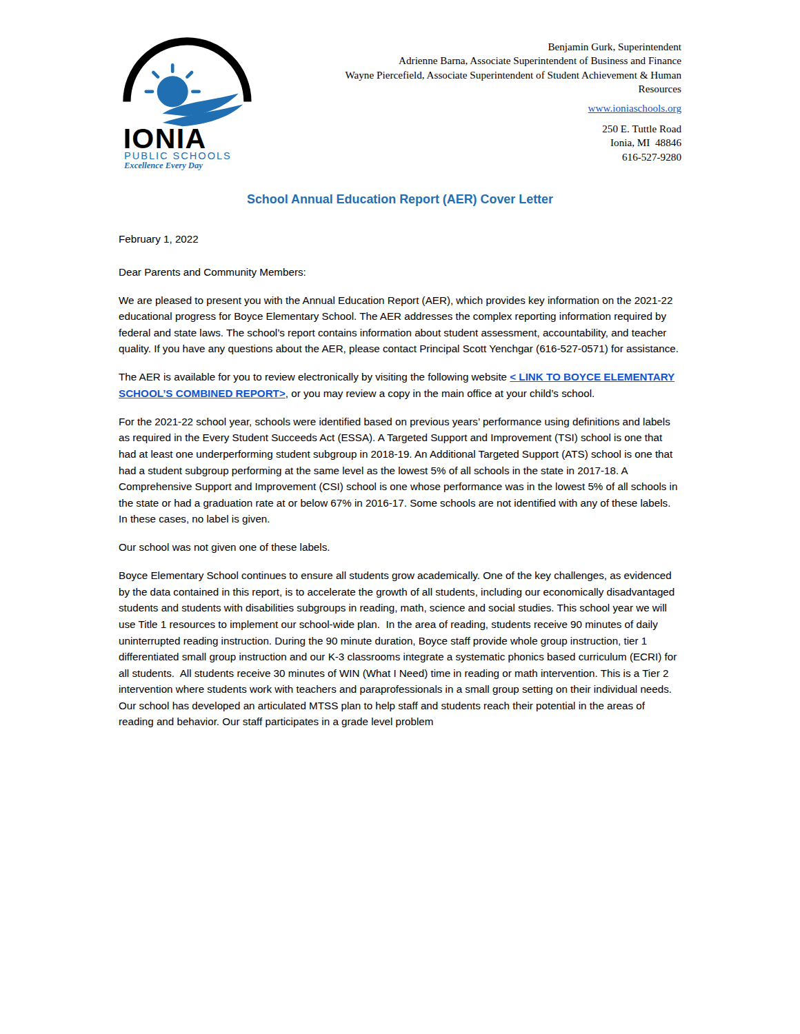Ionia Public Schools — Excellence Every Day IONIA PUBLIC SCHOOLS Excellence Every Day
Benjamin Gurk, Superintendent
Adrienne Barna, Associate Superintendent of Business and Finance
Wayne Piercefield, Associate Superintendent of Student Achievement & Human Resources
www.ioniaschools.org
250 E. Tuttle Road
Ionia, MI 48846
616-527-9280
School Annual Education Report (AER) Cover Letter
February 1, 2022
Dear Parents and Community Members:
We are pleased to present you with the Annual Education Report (AER), which provides key information on the 2021-22 educational progress for Boyce Elementary School. The AER addresses the complex reporting information required by federal and state laws. The school’s report contains information about student assessment, accountability, and teacher quality. If you have any questions about the AER, please contact Principal Scott Yenchgar (616-527-0571) for assistance.
The AER is available for you to review electronically by visiting the following website < LINK TO BOYCE ELEMENTARY SCHOOL’S COMBINED REPORT>, or you may review a copy in the main office at your child’s school.
For the 2021-22 school year, schools were identified based on previous years’ performance using definitions and labels as required in the Every Student Succeeds Act (ESSA). A Targeted Support and Improvement (TSI) school is one that had at least one underperforming student subgroup in 2018-19. An Additional Targeted Support (ATS) school is one that had a student subgroup performing at the same level as the lowest 5% of all schools in the state in 2017-18. A Comprehensive Support and Improvement (CSI) school is one whose performance was in the lowest 5% of all schools in the state or had a graduation rate at or below 67% in 2016-17. Some schools are not identified with any of these labels. In these cases, no label is given.
Our school was not given one of these labels.
Boyce Elementary School continues to ensure all students grow academically. One of the key challenges, as evidenced by the data contained in this report, is to accelerate the growth of all students, including our economically disadvantaged students and students with disabilities subgroups in reading, math, science and social studies. This school year we will use Title 1 resources to implement our school-wide plan. In the area of reading, students receive 90 minutes of daily uninterrupted reading instruction. During the 90 minute duration, Boyce staff provide whole group instruction, tier 1 differentiated small group instruction and our K-3 classrooms integrate a systematic phonics based curriculum (ECRI) for all students. All students receive 30 minutes of WIN (What I Need) time in reading or math intervention. This is a Tier 2 intervention where students work with teachers and paraprofessionals in a small group setting on their individual needs. Our school has developed an articulated MTSS plan to help staff and students reach their potential in the areas of reading and behavior. Our staff participates in a grade level problem